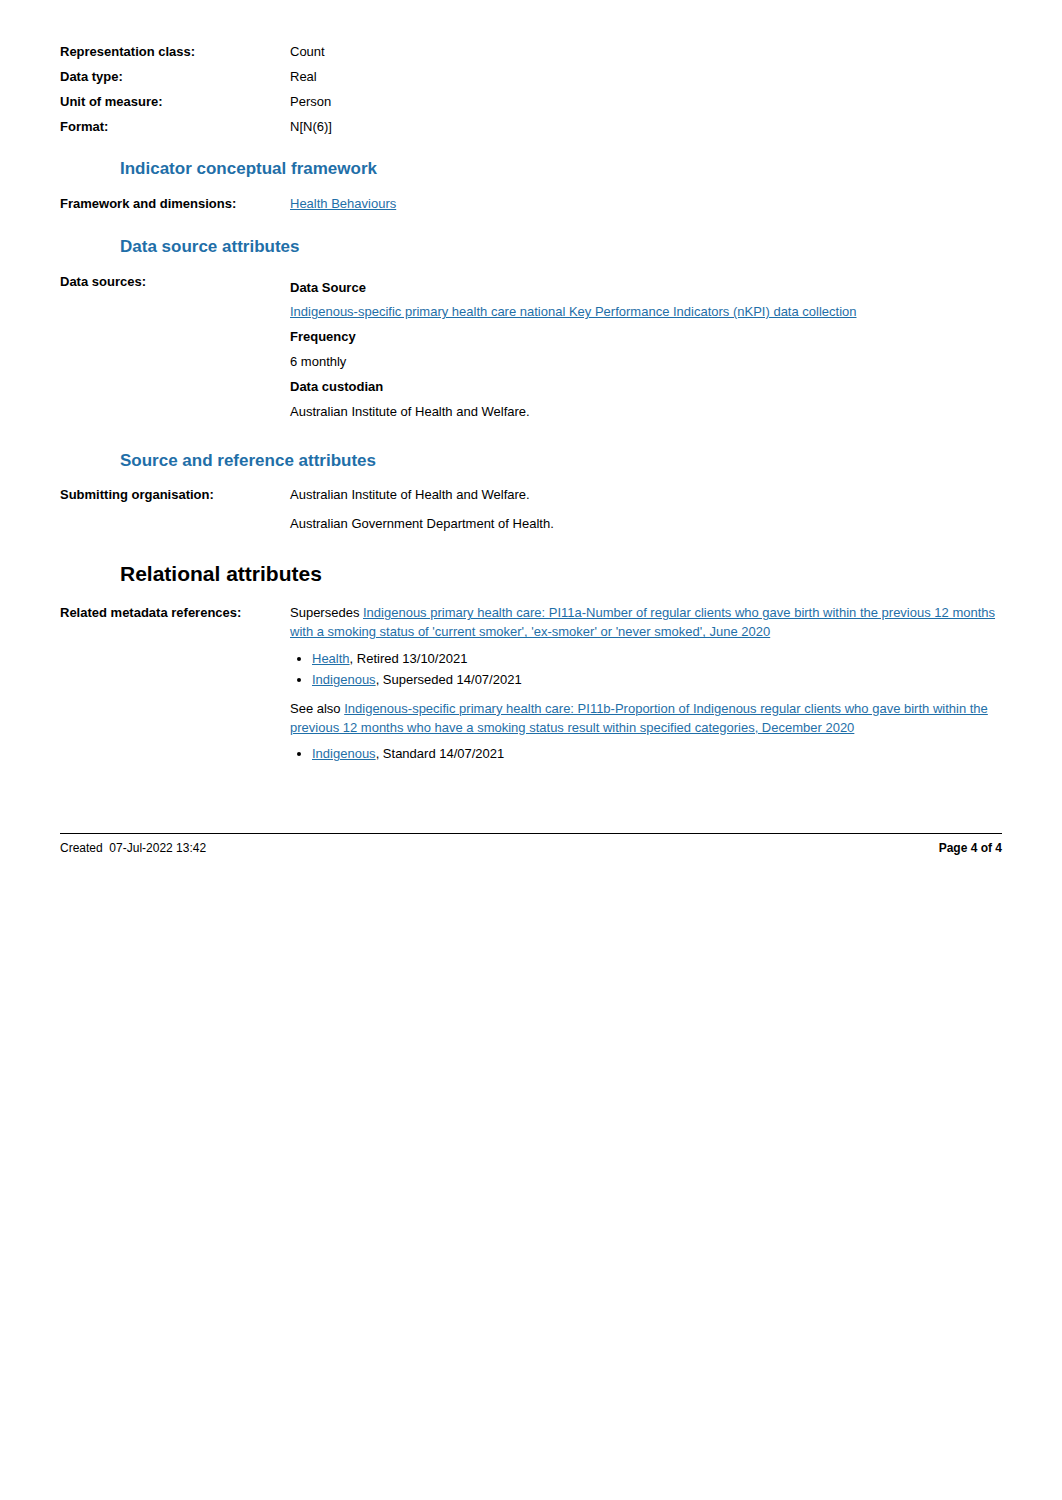| Representation class: | Count |
| Data type: | Real |
| Unit of measure: | Person |
| Format: | N[N(6)] |
Indicator conceptual framework
| Framework and dimensions: | Health Behaviours |
Data source attributes
| Data sources: | Data Source Indigenous-specific primary health care national Key Performance Indicators (nKPI) data collection Frequency 6 monthly Data custodian Australian Institute of Health and Welfare. |
Source and reference attributes
| Submitting organisation: | Australian Institute of Health and Welfare. Australian Government Department of Health. |
Relational attributes
| Related metadata references: | Supersedes Indigenous primary health care: PI11a-Number of regular clients who gave birth within the previous 12 months with a smoking status of 'current smoker', 'ex-smoker' or 'never smoked', June 2020 Health , Retired 13/10/2021 Indigenous , Superseded 14/07/2021 See also Indigenous-specific primary health care: PI11b-Proportion of Indigenous regular clients who gave birth within the previous 12 months who have a smoking status result within specified categories, December 2020 Indigenous , Standard 14/07/2021 |
Created 07-Jul-2022 13:42 Page 4 of 4